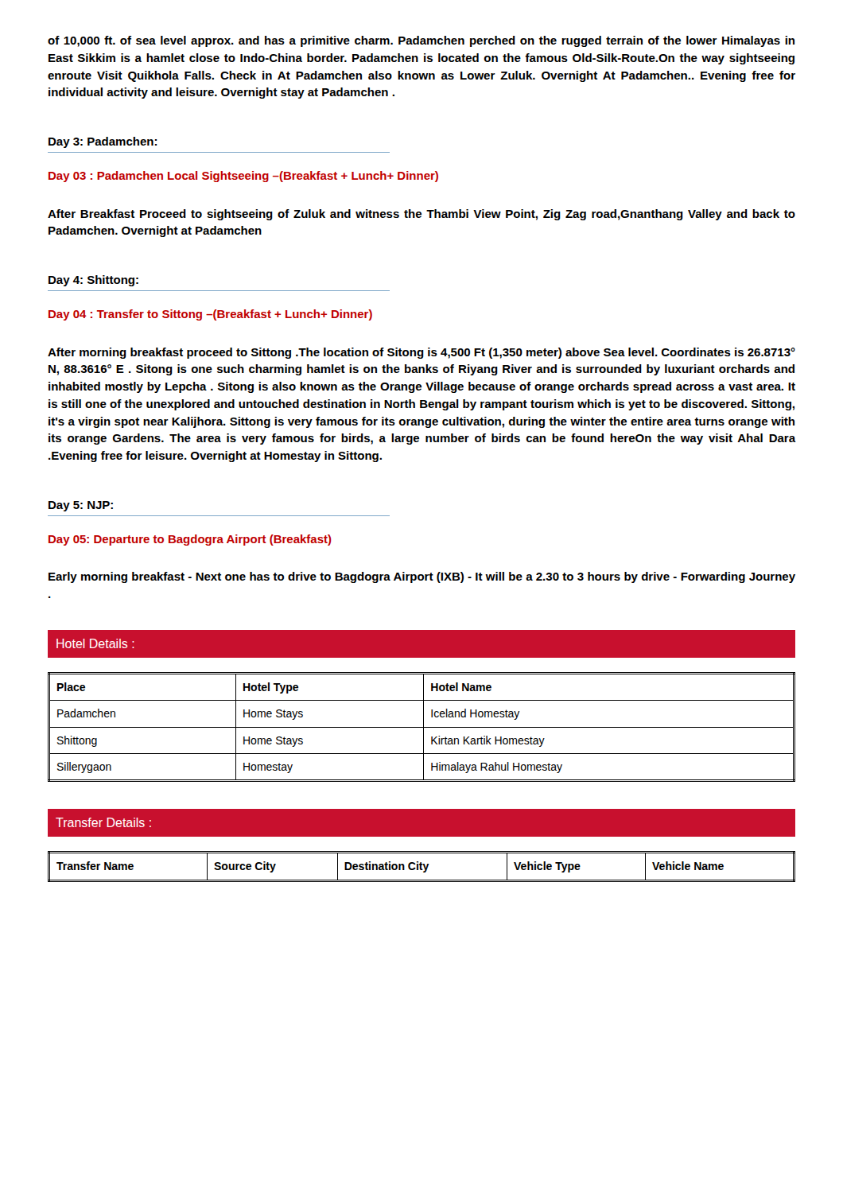of 10,000 ft. of sea level approx. and has a primitive charm. Padamchen perched on the rugged terrain of the lower Himalayas in East Sikkim is a hamlet close to Indo-China border. Padamchen is located on the famous Old-Silk-Route.On the way sightseeing enroute Visit Quikhola Falls. Check in At Padamchen also known as Lower Zuluk. Overnight At Padamchen.. Evening free for individual activity and leisure. Overnight stay at Padamchen .
Day 3: Padamchen:
Day 03 : Padamchen Local Sightseeing –(Breakfast + Lunch+ Dinner)
After Breakfast Proceed to sightseeing of Zuluk and witness the Thambi View Point, Zig Zag road,Gnanthang Valley and back to Padamchen. Overnight at Padamchen
Day 4: Shittong:
Day 04 : Transfer to Sittong –(Breakfast + Lunch+ Dinner)
After morning breakfast proceed to Sittong .The location of Sitong is 4,500 Ft (1,350 meter) above Sea level. Coordinates is 26.8713° N, 88.3616° E . Sitong is one such charming hamlet is on the banks of Riyang River and is surrounded by luxuriant orchards and inhabited mostly by Lepcha . Sitong is also known as the Orange Village because of orange orchards spread across a vast area. It is still one of the unexplored and untouched destination in North Bengal by rampant tourism which is yet to be discovered. Sittong, it's a virgin spot near Kalijhora. Sittong is very famous for its orange cultivation, during the winter the entire area turns orange with its orange Gardens. The area is very famous for birds, a large number of birds can be found hereOn the way visit Ahal Dara .Evening free for leisure. Overnight at Homestay in Sittong.
Day 5: NJP:
Day 05: Departure to Bagdogra Airport (Breakfast)
Early morning breakfast - Next one has to drive to Bagdogra Airport (IXB) - It will be a 2.30 to 3 hours by drive - Forwarding Journey .
Hotel Details :
| Place | Hotel Type | Hotel Name |
| --- | --- | --- |
| Padamchen | Home Stays | Iceland Homestay |
| Shittong | Home Stays | Kirtan Kartik Homestay |
| Sillerygaon | Homestay | Himalaya Rahul Homestay |
Transfer Details :
| Transfer Name | Source City | Destination City | Vehicle Type | Vehicle Name |